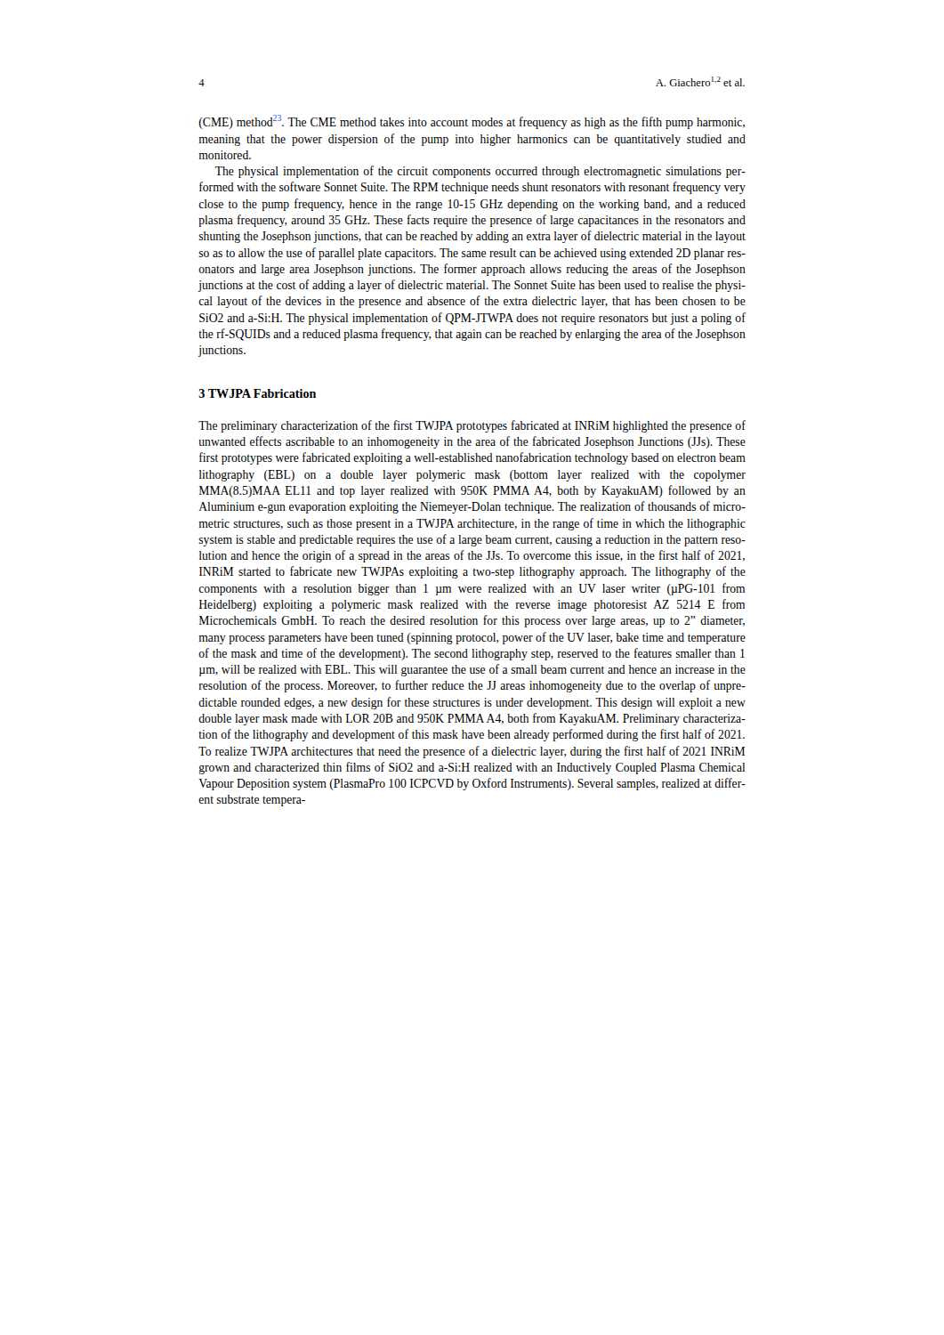4 A. Giachero1,2 et al.
(CME) method23. The CME method takes into account modes at frequency as high as the fifth pump harmonic, meaning that the power dispersion of the pump into higher harmonics can be quantitatively studied and monitored.
The physical implementation of the circuit components occurred through electromagnetic simulations performed with the software Sonnet Suite. The RPM technique needs shunt resonators with resonant frequency very close to the pump frequency, hence in the range 10-15 GHz depending on the working band, and a reduced plasma frequency, around 35 GHz. These facts require the presence of large capacitances in the resonators and shunting the Josephson junctions, that can be reached by adding an extra layer of dielectric material in the layout so as to allow the use of parallel plate capacitors. The same result can be achieved using extended 2D planar resonators and large area Josephson junctions. The former approach allows reducing the areas of the Josephson junctions at the cost of adding a layer of dielectric material. The Sonnet Suite has been used to realise the physical layout of the devices in the presence and absence of the extra dielectric layer, that has been chosen to be SiO2 and a-Si:H. The physical implementation of QPM-JTWPA does not require resonators but just a poling of the rf-SQUIDs and a reduced plasma frequency, that again can be reached by enlarging the area of the Josephson junctions.
3 TWJPA Fabrication
The preliminary characterization of the first TWJPA prototypes fabricated at INRiM highlighted the presence of unwanted effects ascribable to an inhomogeneity in the area of the fabricated Josephson Junctions (JJs). These first prototypes were fabricated exploiting a well-established nanofabrication technology based on electron beam lithography (EBL) on a double layer polymeric mask (bottom layer realized with the copolymer MMA(8.5)MAA EL11 and top layer realized with 950K PMMA A4, both by KayakuAM) followed by an Aluminium e-gun evaporation exploiting the Niemeyer-Dolan technique. The realization of thousands of micrometric structures, such as those present in a TWJPA architecture, in the range of time in which the lithographic system is stable and predictable requires the use of a large beam current, causing a reduction in the pattern resolution and hence the origin of a spread in the areas of the JJs. To overcome this issue, in the first half of 2021, INRiM started to fabricate new TWJPAs exploiting a two-step lithography approach. The lithography of the components with a resolution bigger than 1 µm were realized with an UV laser writer (µPG-101 from Heidelberg) exploiting a polymeric mask realized with the reverse image photoresist AZ 5214 E from Microchemicals GmbH. To reach the desired resolution for this process over large areas, up to 2” diameter, many process parameters have been tuned (spinning protocol, power of the UV laser, bake time and temperature of the mask and time of the development). The second lithography step, reserved to the features smaller than 1 µm, will be realized with EBL. This will guarantee the use of a small beam current and hence an increase in the resolution of the process. Moreover, to further reduce the JJ areas inhomogeneity due to the overlap of unpredictable rounded edges, a new design for these structures is under development. This design will exploit a new double layer mask made with LOR 20B and 950K PMMA A4, both from KayakuAM. Preliminary characterization of the lithography and development of this mask have been already performed during the first half of 2021. To realize TWJPA architectures that need the presence of a dielectric layer, during the first half of 2021 INRiM grown and characterized thin films of SiO2 and a-Si:H realized with an Inductively Coupled Plasma Chemical Vapour Deposition system (PlasmaPro 100 ICPCVD by Oxford Instruments). Several samples, realized at different substrate tempera-